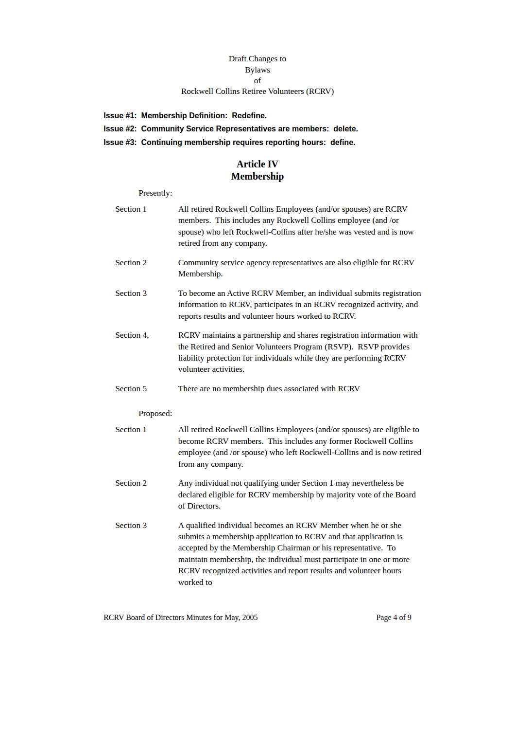Draft Changes to
Bylaws
of
Rockwell Collins Retiree Volunteers (RCRV)
Issue #1: Membership Definition: Redefine.
Issue #2: Community Service Representatives are members: delete.
Issue #3: Continuing membership requires reporting hours: define.
Article IV
Membership
Presently:
| Section 1 | All retired Rockwell Collins Employees (and/or spouses) are RCRV members. This includes any Rockwell Collins employee (and /or spouse) who left Rockwell-Collins after he/she was vested and is now retired from any company. |
| Section 2 | Community service agency representatives are also eligible for RCRV Membership. |
| Section 3 | To become an Active RCRV Member, an individual submits registration information to RCRV, participates in an RCRV recognized activity, and reports results and volunteer hours worked to RCRV. |
| Section 4. | RCRV maintains a partnership and shares registration information with the Retired and Senior Volunteers Program (RSVP). RSVP provides liability protection for individuals while they are performing RCRV volunteer activities. |
| Section 5 | There are no membership dues associated with RCRV |
Proposed:
| Section 1 | All retired Rockwell Collins Employees (and/or spouses) are eligible to become RCRV members. This includes any former Rockwell Collins employee (and /or spouse) who left Rockwell-Collins and is now retired from any company. |
| Section 2 | Any individual not qualifying under Section 1 may nevertheless be declared eligible for RCRV membership by majority vote of the Board of Directors. |
| Section 3 | A qualified individual becomes an RCRV Member when he or she submits a membership application to RCRV and that application is accepted by the Membership Chairman or his representative. To maintain membership, the individual must participate in one or more RCRV recognized activities and report results and volunteer hours worked to |
RCRV Board of Directors Minutes for May, 2005
Page 4 of 9